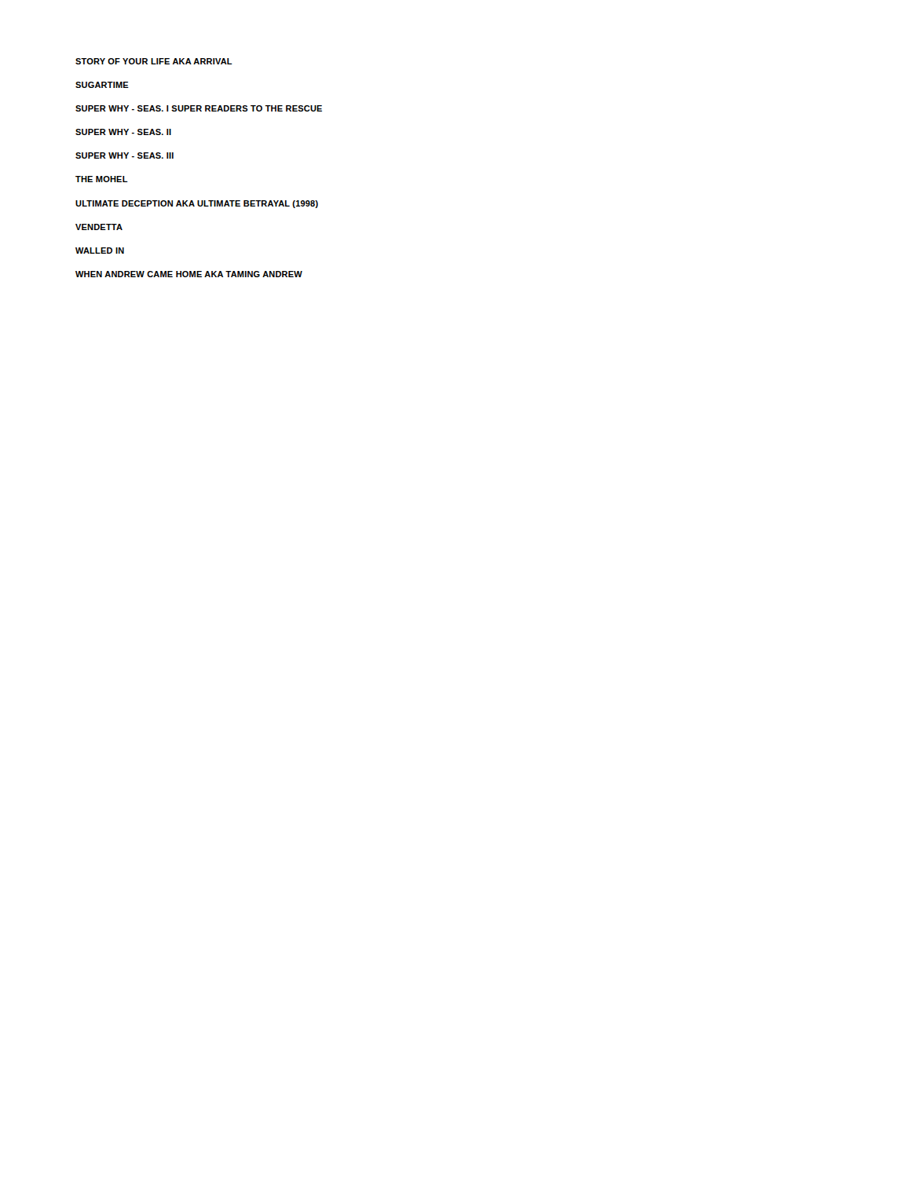STORY OF YOUR LIFE AKA ARRIVAL
SUGARTIME
SUPER WHY - SEAS. I SUPER READERS TO THE RESCUE
SUPER WHY - SEAS. II
SUPER WHY - SEAS. III
THE MOHEL
ULTIMATE DECEPTION AKA ULTIMATE BETRAYAL (1998)
VENDETTA
WALLED IN
WHEN ANDREW CAME HOME AKA TAMING ANDREW